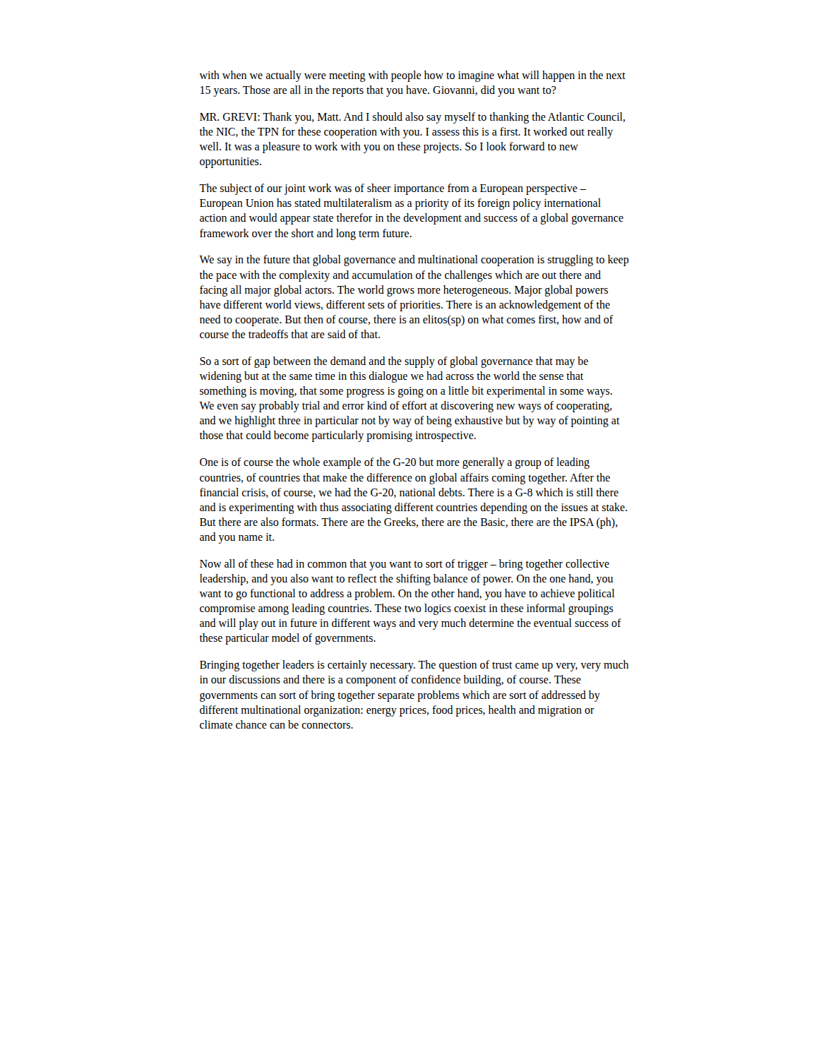with when we actually were meeting with people how to imagine what will happen in the next 15 years. Those are all in the reports that you have. Giovanni, did you want to?
MR. GREVI: Thank you, Matt. And I should also say myself to thanking the Atlantic Council, the NIC, the TPN for these cooperation with you. I assess this is a first. It worked out really well. It was a pleasure to work with you on these projects. So I look forward to new opportunities.
The subject of our joint work was of sheer importance from a European perspective – European Union has stated multilateralism as a priority of its foreign policy international action and would appear state therefor in the development and success of a global governance framework over the short and long term future.
We say in the future that global governance and multinational cooperation is struggling to keep the pace with the complexity and accumulation of the challenges which are out there and facing all major global actors. The world grows more heterogeneous. Major global powers have different world views, different sets of priorities. There is an acknowledgement of the need to cooperate. But then of course, there is an elitos(sp) on what comes first, how and of course the tradeoffs that are said of that.
So a sort of gap between the demand and the supply of global governance that may be widening but at the same time in this dialogue we had across the world the sense that something is moving, that some progress is going on a little bit experimental in some ways. We even say probably trial and error kind of effort at discovering new ways of cooperating, and we highlight three in particular not by way of being exhaustive but by way of pointing at those that could become particularly promising introspective.
One is of course the whole example of the G-20 but more generally a group of leading countries, of countries that make the difference on global affairs coming together. After the financial crisis, of course, we had the G-20, national debts. There is a G-8 which is still there and is experimenting with thus associating different countries depending on the issues at stake. But there are also formats. There are the Greeks, there are the Basic, there are the IPSA (ph), and you name it.
Now all of these had in common that you want to sort of trigger – bring together collective leadership, and you also want to reflect the shifting balance of power. On the one hand, you want to go functional to address a problem. On the other hand, you have to achieve political compromise among leading countries. These two logics coexist in these informal groupings and will play out in future in different ways and very much determine the eventual success of these particular model of governments.
Bringing together leaders is certainly necessary. The question of trust came up very, very much in our discussions and there is a component of confidence building, of course. These governments can sort of bring together separate problems which are sort of addressed by different multinational organization: energy prices, food prices, health and migration or climate chance can be connectors.